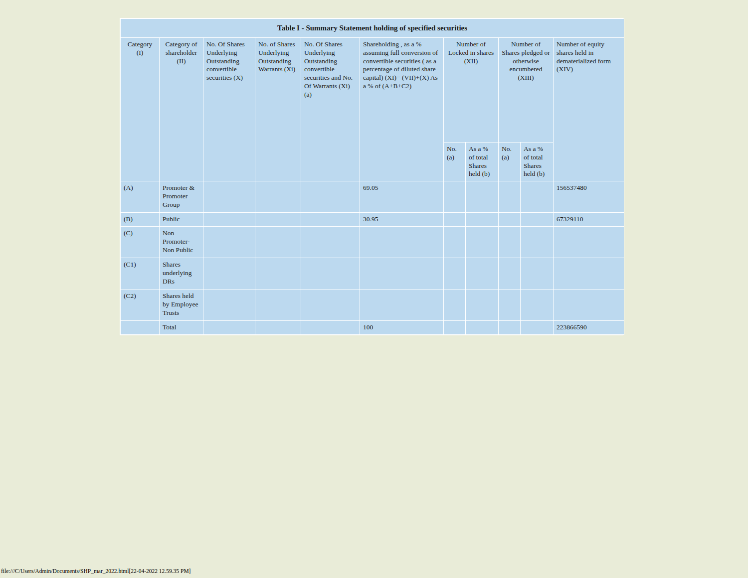| Table I - Summary Statement holding of specified securities |
| --- |
| Category (I) | Category of shareholder (II) | No. Of Shares Underlying Outstanding convertible securities (X) | No. of Shares Underlying Outstanding Warrants (Xi) | No. Of Shares Underlying Outstanding convertible securities and No. Of Warrants (Xi) (a) | Shareholding , as a % assuming full conversion of convertible securities ( as a percentage of diluted share capital) (XI)= (VII)+(X) As a % of (A+B+C2) | Number of Locked in shares (XII) | Number of Shares pledged or otherwise encumbered (XIII) | Number of equity shares held in dematerialized form (XIV) |
| No. (a) | As a % of total Shares held (b) | No. (a) | As a % of total Shares held (b) |
| (A) | Promoter & Promoter Group | | | | 69.05 | | | | | 156537480 |
| (B) | Public | | | | 30.95 | | | | | 67329110 |
| (C) | Non Promoter- Non Public | | | | | | | | | |
| (C1) | Shares underlying DRs | | | | | | | | | |
| (C2) | Shares held by Employee Trusts | | | | | | | | | |
| | Total | | | | 100 | | | | | 223866590 |
file:///C/Users/Admin/Documents/SHP_mar_2022.html[22-04-2022 12.59.35 PM]